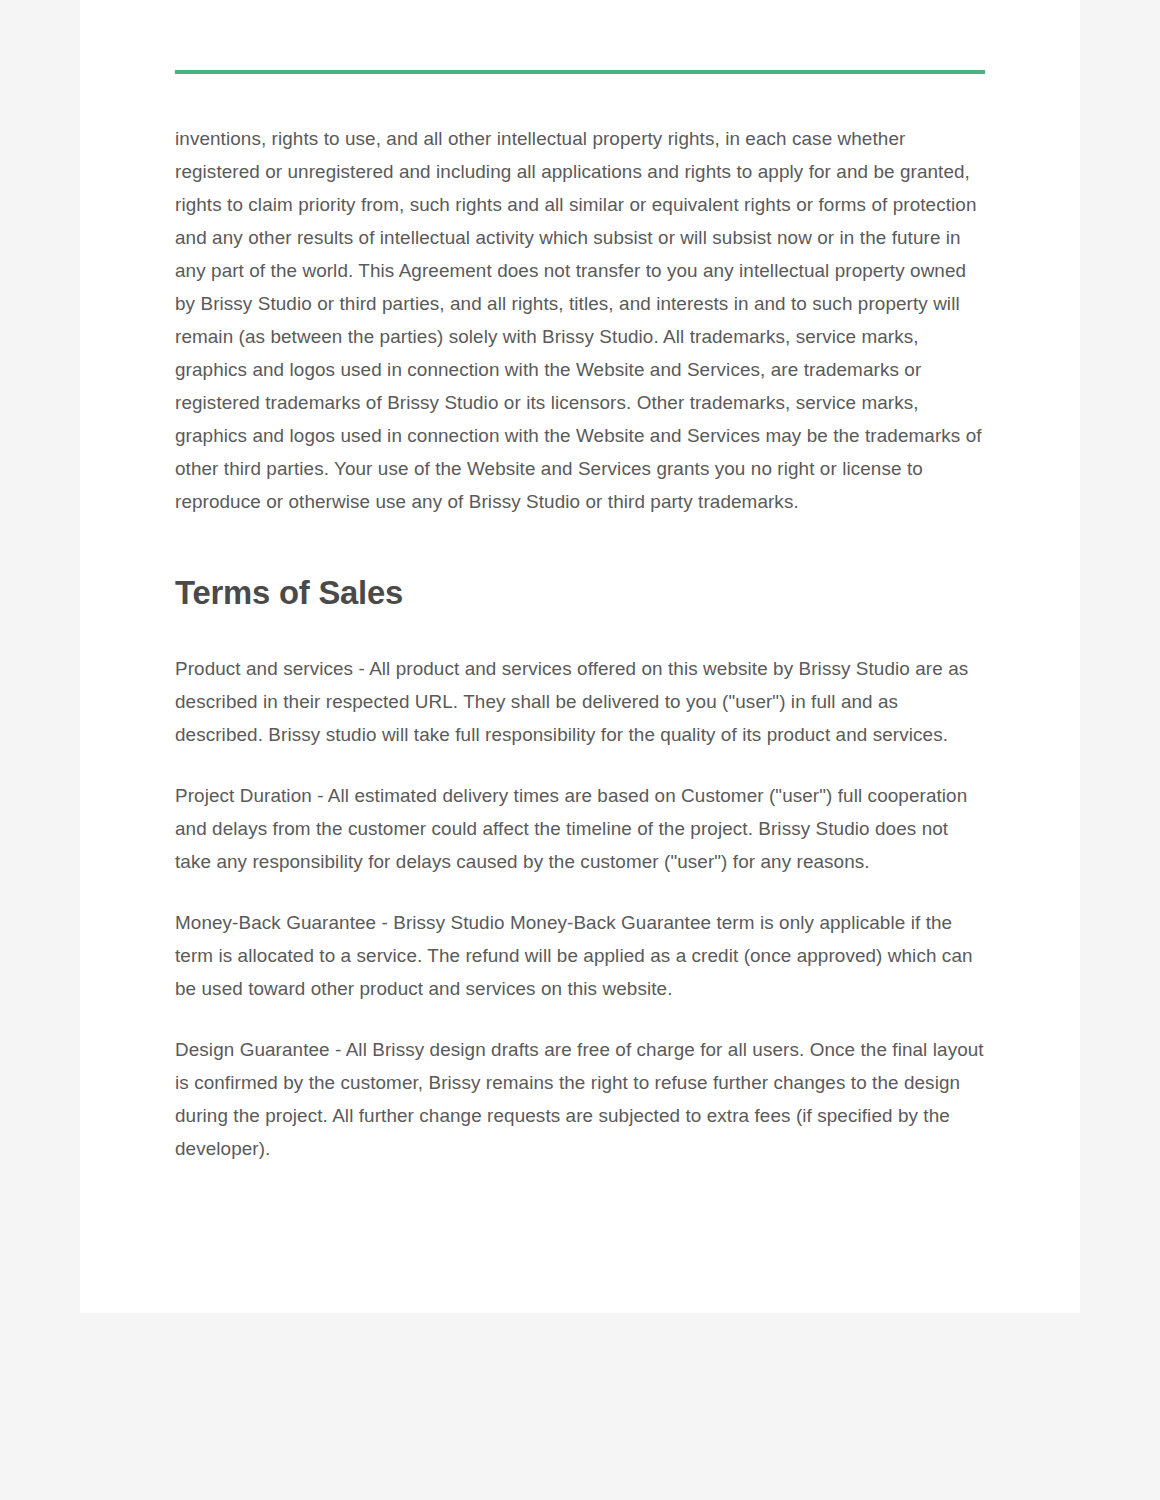inventions, rights to use, and all other intellectual property rights, in each case whether registered or unregistered and including all applications and rights to apply for and be granted, rights to claim priority from, such rights and all similar or equivalent rights or forms of protection and any other results of intellectual activity which subsist or will subsist now or in the future in any part of the world. This Agreement does not transfer to you any intellectual property owned by Brissy Studio or third parties, and all rights, titles, and interests in and to such property will remain (as between the parties) solely with Brissy Studio. All trademarks, service marks, graphics and logos used in connection with the Website and Services, are trademarks or registered trademarks of Brissy Studio or its licensors. Other trademarks, service marks, graphics and logos used in connection with the Website and Services may be the trademarks of other third parties. Your use of the Website and Services grants you no right or license to reproduce or otherwise use any of Brissy Studio or third party trademarks.
Terms of Sales
Product and services - All product and services offered on this website by Brissy Studio are as described in their respected URL. They shall be delivered to you ("user") in full and as described. Brissy studio will take full responsibility for the quality of its product and services.
Project Duration - All estimated delivery times are based on Customer ("user") full cooperation and delays from the customer could affect the timeline of the project. Brissy Studio does not take any responsibility for delays caused by the customer ("user") for any reasons.
Money-Back Guarantee - Brissy Studio Money-Back Guarantee term is only applicable if the term is allocated to a service. The refund will be applied as a credit (once approved) which can be used toward other product and services on this website.
Design Guarantee - All Brissy design drafts are free of charge for all users. Once the final layout is confirmed by the customer, Brissy remains the right to refuse further changes to the design during the project. All further change requests are subjected to extra fees (if specified by the developer).